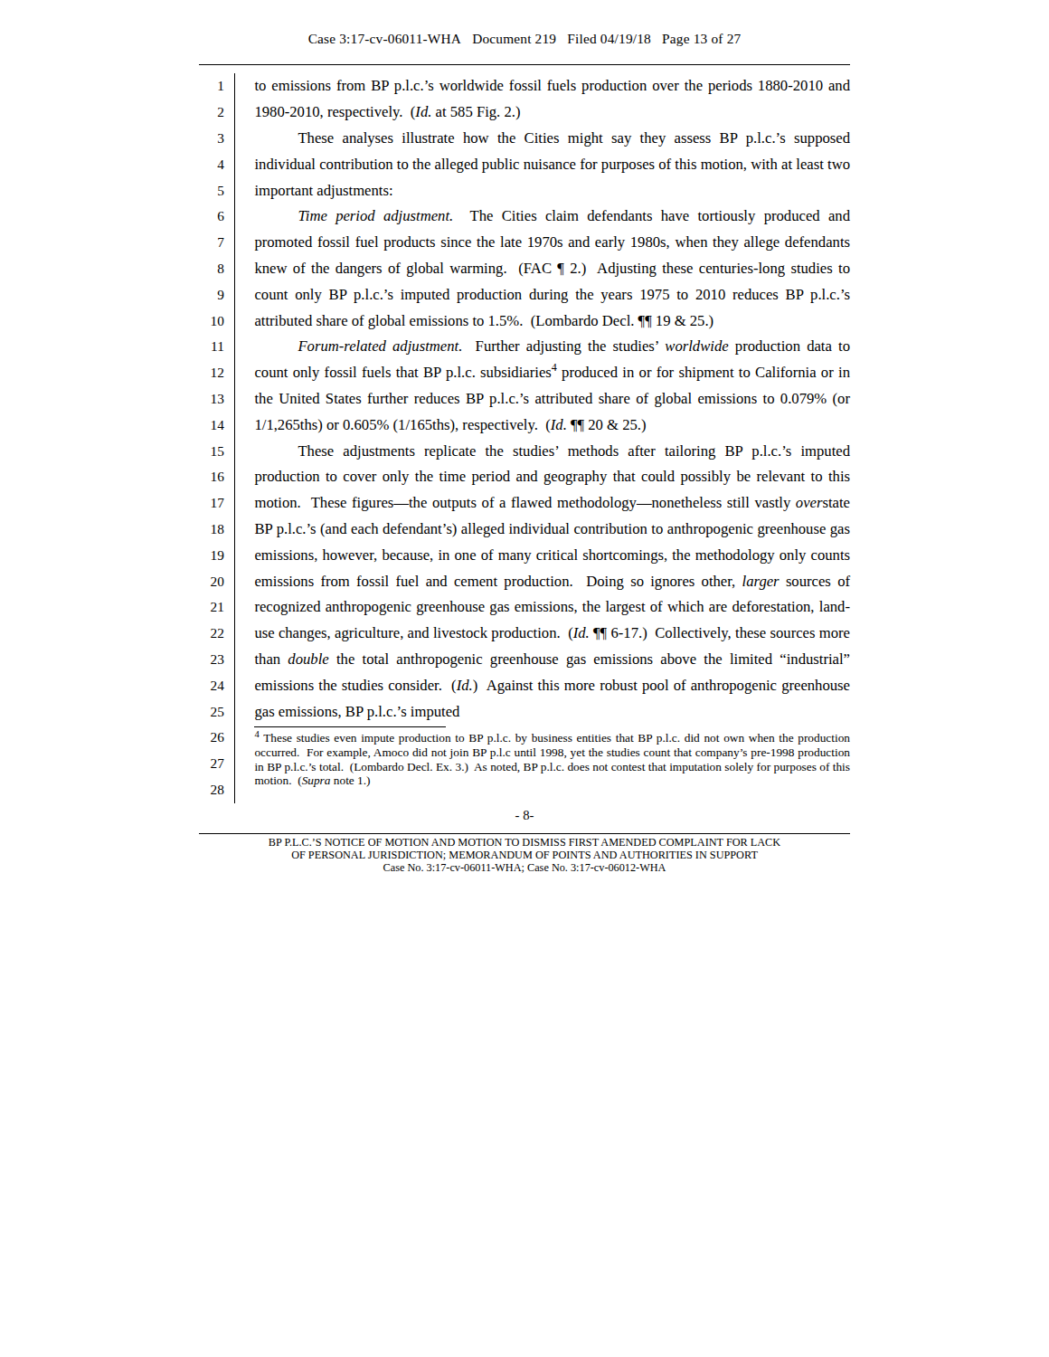Case 3:17-cv-06011-WHA Document 219 Filed 04/19/18 Page 13 of 27
1
2
3
4
5
6
7
8
9
10
11
12
13
14
15
16
17
18
19
20
21
22
23
24
25
26
27
28
to emissions from BP p.l.c.’s worldwide fossil fuels production over the periods 1880-2010 and 1980-2010, respectively. (Id. at 585 Fig. 2.)
These analyses illustrate how the Cities might say they assess BP p.l.c.’s supposed individual contribution to the alleged public nuisance for purposes of this motion, with at least two important adjustments:
Time period adjustment. The Cities claim defendants have tortiously produced and promoted fossil fuel products since the late 1970s and early 1980s, when they allege defendants knew of the dangers of global warming. (FAC ¶ 2.) Adjusting these centuries-long studies to count only BP p.l.c.’s imputed production during the years 1975 to 2010 reduces BP p.l.c.’s attributed share of global emissions to 1.5%. (Lombardo Decl. ¶¶ 19 & 25.)
Forum-related adjustment. Further adjusting the studies’ worldwide production data to count only fossil fuels that BP p.l.c. subsidiaries4 produced in or for shipment to California or in the United States further reduces BP p.l.c.’s attributed share of global emissions to 0.079% (or 1/1,265ths) or 0.605% (1/165ths), respectively. (Id. ¶¶ 20 & 25.)
These adjustments replicate the studies’ methods after tailoring BP p.l.c.’s imputed production to cover only the time period and geography that could possibly be relevant to this motion. These figures—the outputs of a flawed methodology—nonetheless still vastly overstate BP p.l.c.’s (and each defendant’s) alleged individual contribution to anthropogenic greenhouse gas emissions, however, because, in one of many critical shortcomings, the methodology only counts emissions from fossil fuel and cement production. Doing so ignores other, larger sources of recognized anthropogenic greenhouse gas emissions, the largest of which are deforestation, land-use changes, agriculture, and livestock production. (Id. ¶¶ 6-17.) Collectively, these sources more than double the total anthropogenic greenhouse gas emissions above the limited “industrial” emissions the studies consider. (Id.) Against this more robust pool of anthropogenic greenhouse gas emissions, BP p.l.c.’s imputed
4 These studies even impute production to BP p.l.c. by business entities that BP p.l.c. did not own when the production occurred. For example, Amoco did not join BP p.l.c until 1998, yet the studies count that company’s pre-1998 production in BP p.l.c.’s total. (Lombardo Decl. Ex. 3.) As noted, BP p.l.c. does not contest that imputation solely for purposes of this motion. (Supra note 1.)
- 8-
BP P.L.C.’S NOTICE OF MOTION AND MOTION TO DISMISS FIRST AMENDED COMPLAINT FOR LACK
OF PERSONAL JURISDICTION; MEMORANDUM OF POINTS AND AUTHORITIES IN SUPPORT
Case No. 3:17-cv-06011-WHA; Case No. 3:17-cv-06012-WHA